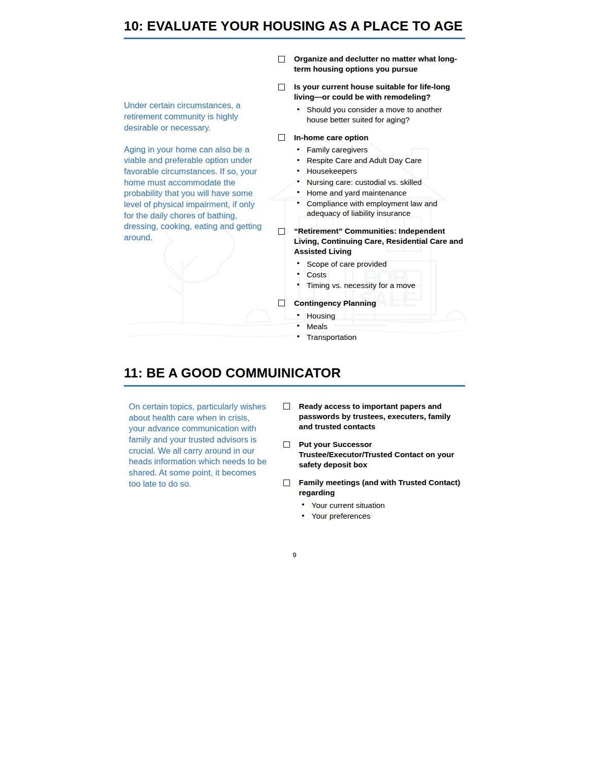FOR SALE
10: EVALUATE YOUR HOUSING AS A PLACE TO AGE
Under certain circumstances, a retirement community is highly desirable or necessary.
Aging in your home can also be a viable and preferable option under favorable circumstances. If so, your home must accommodate the probability that you will have some level of physical impairment, if only for the daily chores of bathing, dressing, cooking, eating and getting around.
Organize and declutter no matter what long-term housing options you pursue
Is your current house suitable for life-long living—or could be with remodeling?
Should you consider a move to another house better suited for aging?
In-home care option
Family caregivers
Respite Care and Adult Day Care
Housekeepers
Nursing care: custodial vs. skilled
Home and yard maintenance
Compliance with employment law and adequacy of liability insurance
“Retirement” Communities: Independent Living, Continuing Care, Residential Care and Assisted Living
Scope of care provided
Costs
Timing vs. necessity for a move
Contingency Planning
Housing
Meals
Transportation
11: BE A GOOD COMMUINICATOR
On certain topics, particularly wishes about health care when in crisis, your advance communication with family and your trusted advisors is crucial. We all carry around in our heads information which needs to be shared. At some point, it becomes too late to do so.
Ready access to important papers and passwords by trustees, executers, family and trusted contacts
Put your Successor Trustee/Executor/Trusted Contact on your safety deposit box
Family meetings (and with Trusted Contact) regarding
Your current situation
Your preferences
9